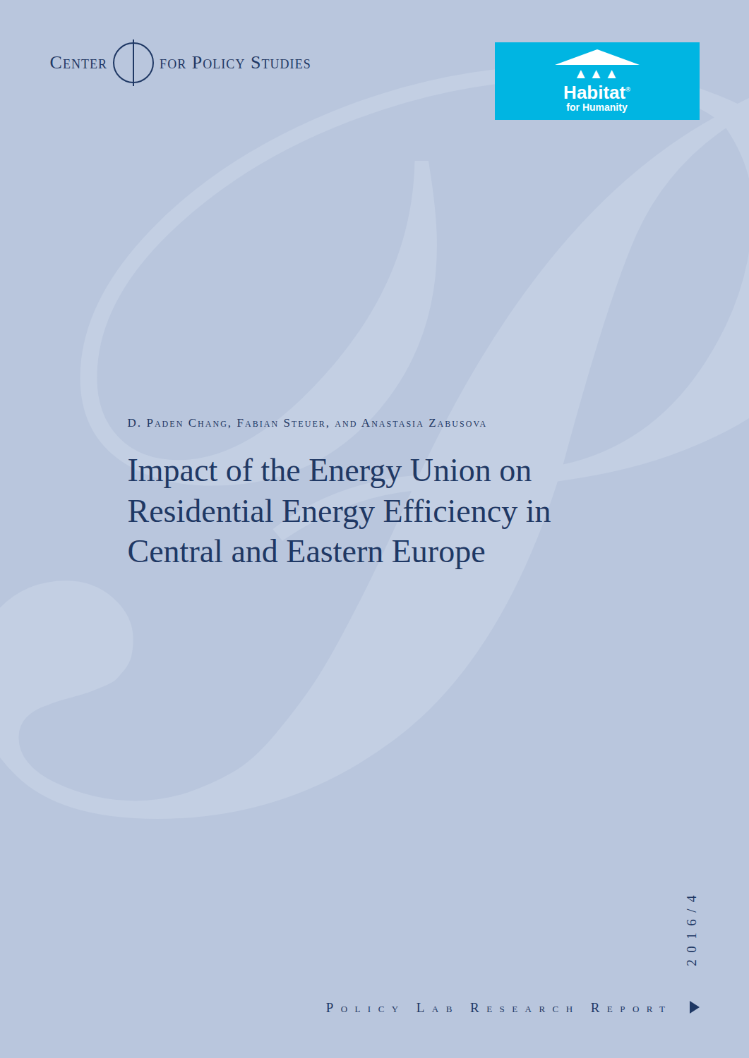𝒫
Center for Policy Studies
▲▲▲
Habitat®
for Humanity
D. Paden Chang, Fabian Steuer, and Anastasia Zabusova
Impact of the Energy Union on Residential Energy Efficiency in Central and Eastern Europe
2016/4
Policy Lab Research Report